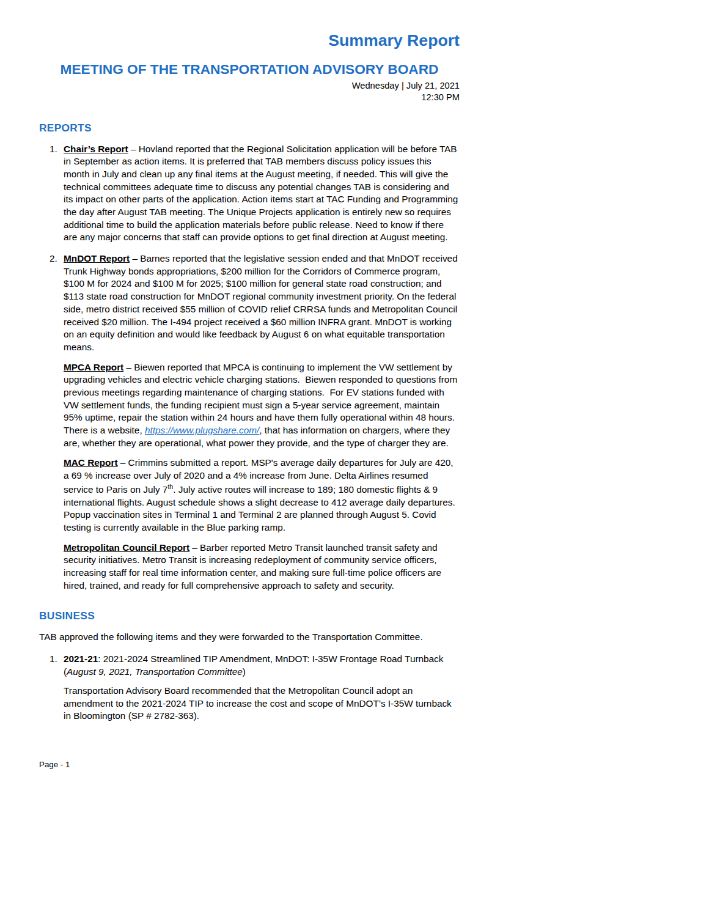Summary Report
MEETING OF THE TRANSPORTATION ADVISORY BOARD
Wednesday | July 21, 2021
12:30 PM
REPORTS
Chair’s Report – Hovland reported that the Regional Solicitation application will be before TAB in September as action items. It is preferred that TAB members discuss policy issues this month in July and clean up any final items at the August meeting, if needed. This will give the technical committees adequate time to discuss any potential changes TAB is considering and its impact on other parts of the application. Action items start at TAC Funding and Programming the day after August TAB meeting. The Unique Projects application is entirely new so requires additional time to build the application materials before public release. Need to know if there are any major concerns that staff can provide options to get final direction at August meeting.
MnDOT Report – Barnes reported that the legislative session ended and that MnDOT received Trunk Highway bonds appropriations, $200 million for the Corridors of Commerce program, $100 M for 2024 and $100 M for 2025; $100 million for general state road construction; and $113 state road construction for MnDOT regional community investment priority. On the federal side, metro district received $55 million of COVID relief CRRSA funds and Metropolitan Council received $20 million. The I-494 project received a $60 million INFRA grant. MnDOT is working on an equity definition and would like feedback by August 6 on what equitable transportation means.
MPCA Report – Biewen reported that MPCA is continuing to implement the VW settlement by upgrading vehicles and electric vehicle charging stations. Biewen responded to questions from previous meetings regarding maintenance of charging stations. For EV stations funded with VW settlement funds, the funding recipient must sign a 5-year service agreement, maintain 95% uptime, repair the station within 24 hours and have them fully operational within 48 hours. There is a website, https://www.plugshare.com/, that has information on chargers, where they are, whether they are operational, what power they provide, and the type of charger they are.
MAC Report – Crimmins submitted a report. MSP's average daily departures for July are 420, a 69 % increase over July of 2020 and a 4% increase from June. Delta Airlines resumed service to Paris on July 7th. July active routes will increase to 189; 180 domestic flights & 9 international flights. August schedule shows a slight decrease to 412 average daily departures. Popup vaccination sites in Terminal 1 and Terminal 2 are planned through August 5. Covid testing is currently available in the Blue parking ramp.
Metropolitan Council Report – Barber reported Metro Transit launched transit safety and security initiatives. Metro Transit is increasing redeployment of community service officers, increasing staff for real time information center, and making sure full-time police officers are hired, trained, and ready for full comprehensive approach to safety and security.
BUSINESS
TAB approved the following items and they were forwarded to the Transportation Committee.
2021-21: 2021-2024 Streamlined TIP Amendment, MnDOT: I-35W Frontage Road Turnback (August 9, 2021, Transportation Committee)
Transportation Advisory Board recommended that the Metropolitan Council adopt an amendment to the 2021-2024 TIP to increase the cost and scope of MnDOT’s I-35W turnback in Bloomington (SP # 2782-363).
Page - 1